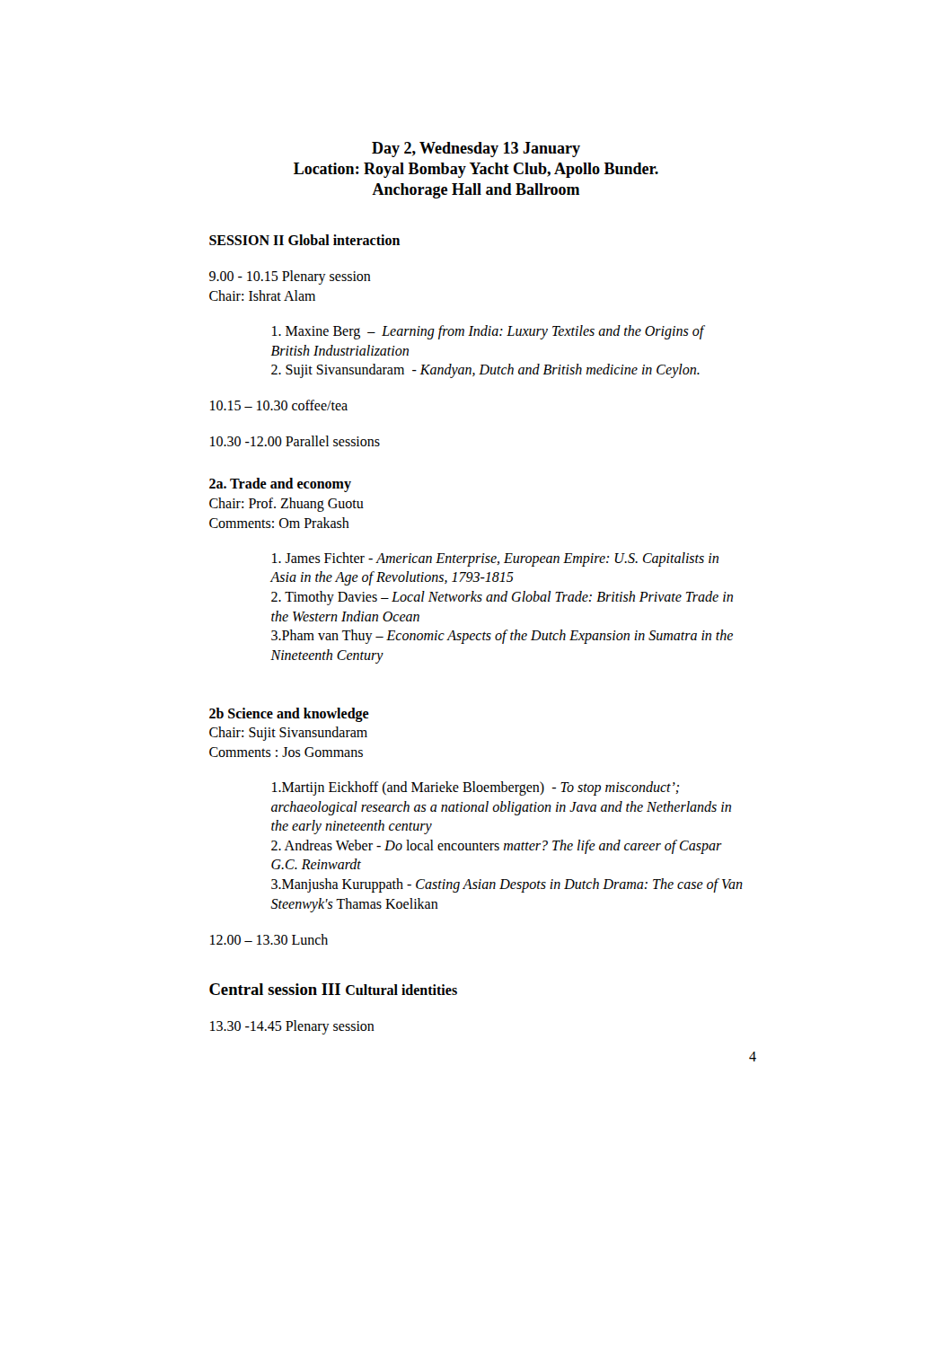Day 2, Wednesday 13 January Location: Royal Bombay Yacht Club, Apollo Bunder. Anchorage Hall and Ballroom
SESSION II Global interaction
9.00 - 10.15 Plenary session
Chair: Ishrat Alam
1. Maxine Berg – Learning from India: Luxury Textiles and the Origins of British Industrialization
2. Sujit Sivansundaram - Kandyan, Dutch and British medicine in Ceylon.
10.15 – 10.30 coffee/tea
10.30 -12.00 Parallel sessions
2a. Trade and economy
Chair: Prof. Zhuang Guotu
Comments: Om Prakash
1. James Fichter - American Enterprise, European Empire: U.S. Capitalists in Asia in the Age of Revolutions, 1793-1815
2. Timothy Davies – Local Networks and Global Trade: British Private Trade in the Western Indian Ocean
3.Pham van Thuy – Economic Aspects of the Dutch Expansion in Sumatra in the Nineteenth Century
2b Science and knowledge
Chair: Sujit Sivansundaram
Comments : Jos Gommans
1.Martijn Eickhoff (and Marieke Bloembergen) - To stop misconduct’; archaeological research as a national obligation in Java and the Netherlands in the early nineteenth century
2. Andreas Weber - Do local encounters matter? The life and career of Caspar G.C. Reinwardt
3.Manjusha Kuruppath - Casting Asian Despots in Dutch Drama: The case of Van Steenwyk's Thamas Koelikan
12.00 – 13.30 Lunch
Central session III Cultural identities
13.30 -14.45 Plenary session
4